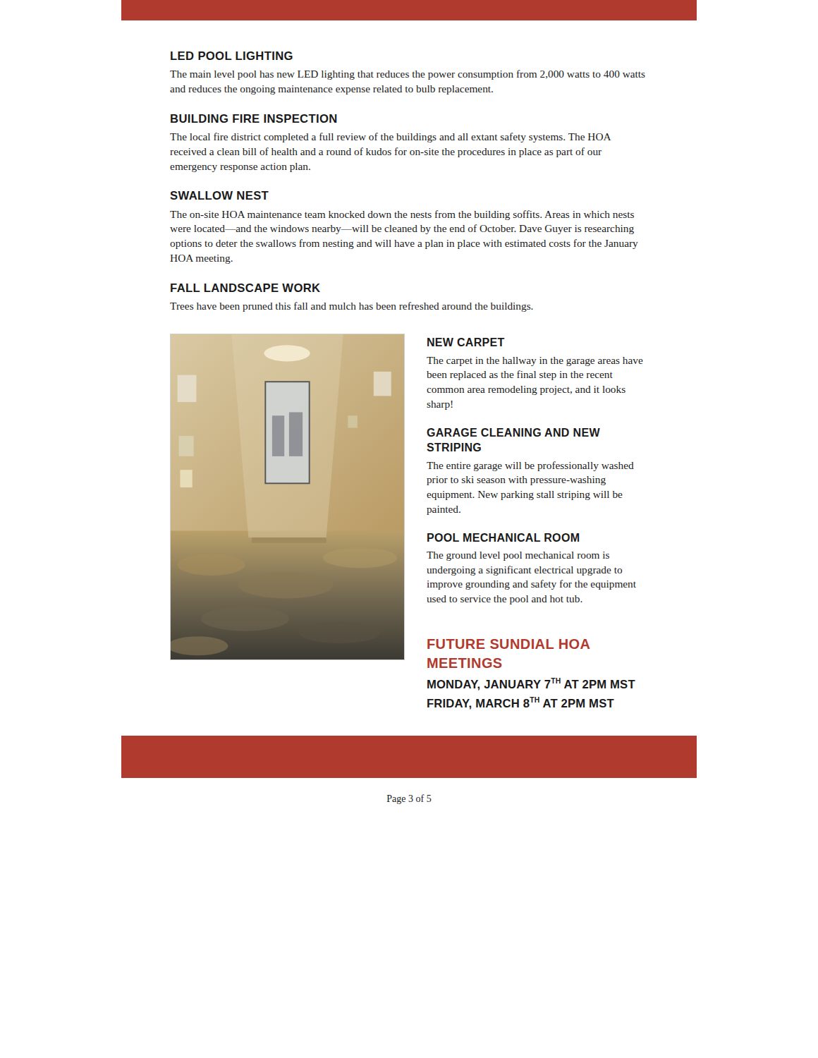LED Pool Lighting
The main level pool has new LED lighting that reduces the power consumption from 2,000 watts to 400 watts and reduces the ongoing maintenance expense related to bulb replacement.
Building Fire Inspection
The local fire district completed a full review of the buildings and all extant safety systems. The HOA received a clean bill of health and a round of kudos for on-site the procedures in place as part of our emergency response action plan.
Swallow Nest
The on-site HOA maintenance team knocked down the nests from the building soffits. Areas in which nests were located—and the windows nearby—will be cleaned by the end of October. Dave Guyer is researching options to deter the swallows from nesting and will have a plan in place with estimated costs for the January HOA meeting.
Fall Landscape Work
Trees have been pruned this fall and mulch has been refreshed around the buildings.
New Carpet
The carpet in the hallway in the garage areas have been replaced as the final step in the recent common area remodeling project, and it looks sharp!
Garage Cleaning and New Striping
The entire garage will be professionally washed prior to ski season with pressure-washing equipment. New parking stall striping will be painted.
Pool Mechanical Room
The ground level pool mechanical room is undergoing a significant electrical upgrade to improve grounding and safety for the equipment used to service the pool and hot tub.
Future Sundial HOA Meetings
Monday, January 7th at 2pm MST
Friday, March 8th at 2pm MST
Page 3 of 5